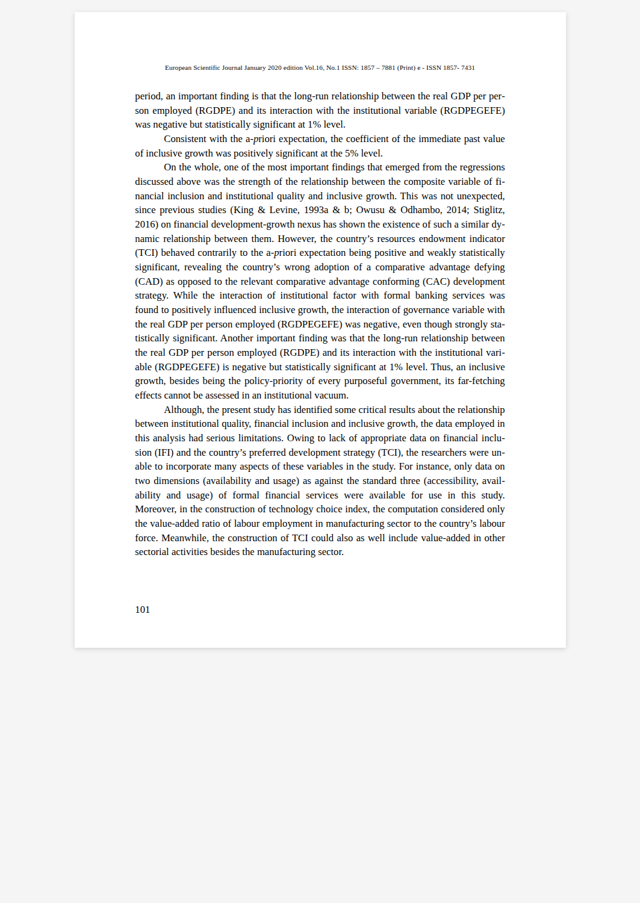European Scientific Journal January 2020 edition Vol.16, No.1 ISSN: 1857 – 7881 (Print) e - ISSN 1857- 7431
period, an important finding is that the long-run relationship between the real GDP per person employed (RGDPE) and its interaction with the institutional variable (RGDPEGEFE) was negative but statistically significant at 1% level.
Consistent with the a-priori expectation, the coefficient of the immediate past value of inclusive growth was positively significant at the 5% level.
On the whole, one of the most important findings that emerged from the regressions discussed above was the strength of the relationship between the composite variable of financial inclusion and institutional quality and inclusive growth. This was not unexpected, since previous studies (King & Levine, 1993a & b; Owusu & Odhambo, 2014; Stiglitz, 2016) on financial development-growth nexus has shown the existence of such a similar dynamic relationship between them. However, the country’s resources endowment indicator (TCI) behaved contrarily to the a-priori expectation being positive and weakly statistically significant, revealing the country’s wrong adoption of a comparative advantage defying (CAD) as opposed to the relevant comparative advantage conforming (CAC) development strategy. While the interaction of institutional factor with formal banking services was found to positively influenced inclusive growth, the interaction of governance variable with the real GDP per person employed (RGDPEGEFE) was negative, even though strongly statistically significant. Another important finding was that the long-run relationship between the real GDP per person employed (RGDPE) and its interaction with the institutional variable (RGDPEGEFE) is negative but statistically significant at 1% level. Thus, an inclusive growth, besides being the policy-priority of every purposeful government, its far-fetching effects cannot be assessed in an institutional vacuum.
Although, the present study has identified some critical results about the relationship between institutional quality, financial inclusion and inclusive growth, the data employed in this analysis had serious limitations. Owing to lack of appropriate data on financial inclusion (IFI) and the country’s preferred development strategy (TCI), the researchers were unable to incorporate many aspects of these variables in the study. For instance, only data on two dimensions (availability and usage) as against the standard three (accessibility, availability and usage) of formal financial services were available for use in this study. Moreover, in the construction of technology choice index, the computation considered only the value-added ratio of labour employment in manufacturing sector to the country’s labour force. Meanwhile, the construction of TCI could also as well include value-added in other sectorial activities besides the manufacturing sector.
101